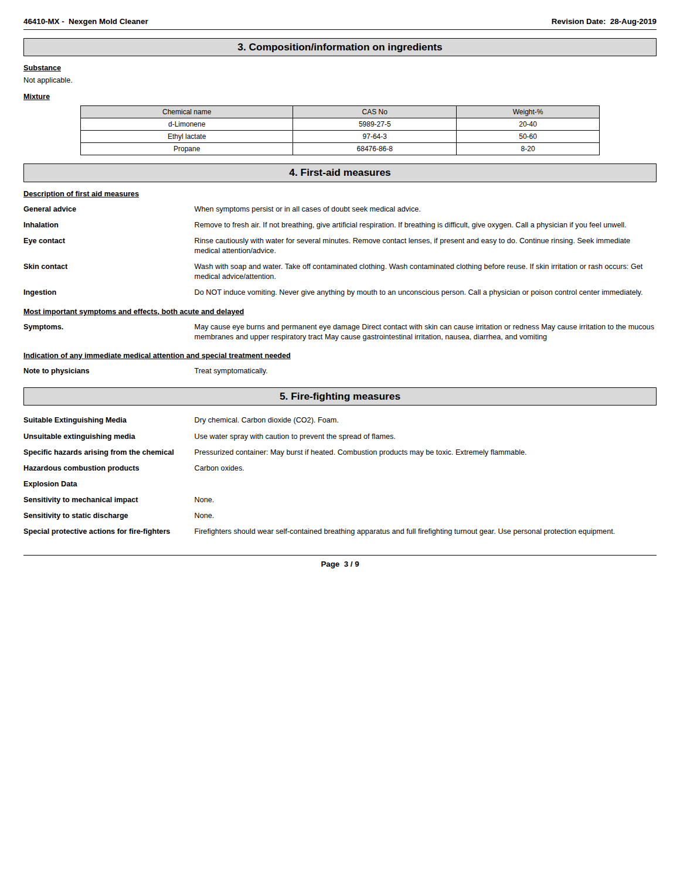46410-MX - Nexgen Mold Cleaner
Revision Date: 28-Aug-2019
3. Composition/information on ingredients
Substance
Not applicable.
Mixture
| Chemical name | CAS No | Weight-% |
| --- | --- | --- |
| d-Limonene | 5989-27-5 | 20-40 |
| Ethyl lactate | 97-64-3 | 50-60 |
| Propane | 68476-86-8 | 8-20 |
4. First-aid measures
Description of first aid measures
| General advice | When symptoms persist or in all cases of doubt seek medical advice. |
| Inhalation | Remove to fresh air. If not breathing, give artificial respiration. If breathing is difficult, give oxygen. Call a physician if you feel unwell. |
| Eye contact | Rinse cautiously with water for several minutes. Remove contact lenses, if present and easy to do. Continue rinsing. Seek immediate medical attention/advice. |
| Skin contact | Wash with soap and water. Take off contaminated clothing. Wash contaminated clothing before reuse. If skin irritation or rash occurs: Get medical advice/attention. |
| Ingestion | Do NOT induce vomiting. Never give anything by mouth to an unconscious person. Call a physician or poison control center immediately. |
Most important symptoms and effects, both acute and delayed
| Symptoms. | May cause eye burns and permanent eye damage Direct contact with skin can cause irritation or redness May cause irritation to the mucous membranes and upper respiratory tract May cause gastrointestinal irritation, nausea, diarrhea, and vomiting |
Indication of any immediate medical attention and special treatment needed
| Note to physicians | Treat symptomatically. |
5. Fire-fighting measures
| Suitable Extinguishing Media | Dry chemical. Carbon dioxide (CO2). Foam. |
| Unsuitable extinguishing media | Use water spray with caution to prevent the spread of flames. |
| Specific hazards arising from the chemical | Pressurized container: May burst if heated. Combustion products may be toxic. Extremely flammable. |
| Hazardous combustion products | Carbon oxides. |
| Explosion Data |
| Sensitivity to mechanical impact | None. |
| Sensitivity to static discharge | None. |
| Special protective actions for fire-fighters | Firefighters should wear self-contained breathing apparatus and full firefighting turnout gear. Use personal protection equipment. |
Page 3 / 9